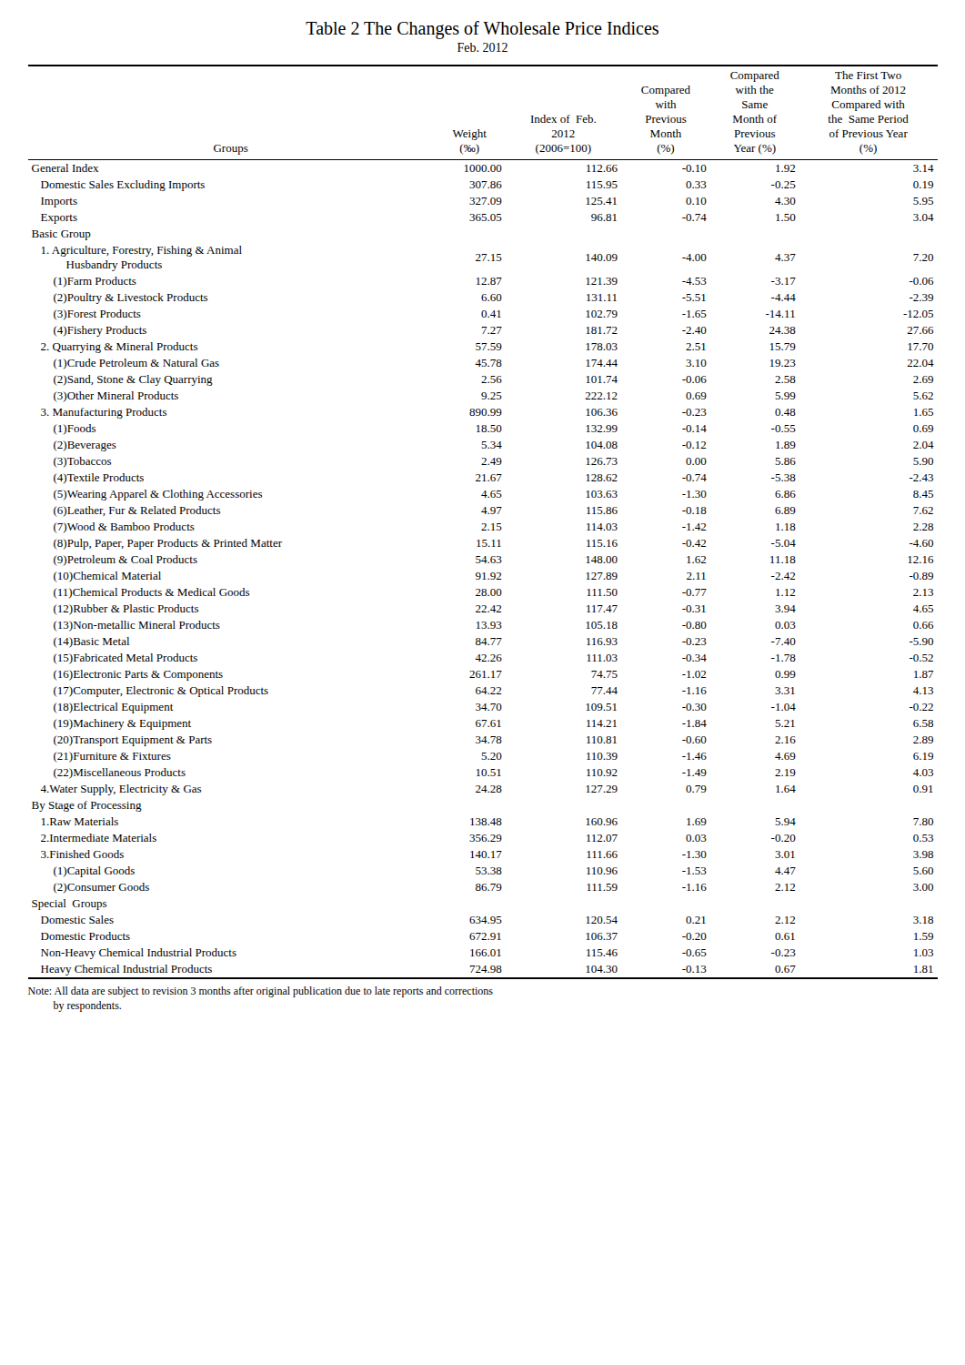Table 2 The Changes of Wholesale Price Indices
Feb. 2012
| Groups | Weight (‰) | Index of Feb. 2012 (2006=100) | Compared with Previous Month (%) | Compared with the Same Month of Previous Year (%) | The First Two Months of 2012 Compared with the Same Period of Previous Year (%) |
| --- | --- | --- | --- | --- | --- |
| General Index | 1000.00 | 112.66 | -0.10 | 1.92 | 3.14 |
| Domestic Sales Excluding Imports | 307.86 | 115.95 | 0.33 | -0.25 | 0.19 |
| Imports | 327.09 | 125.41 | 0.10 | 4.30 | 5.95 |
| Exports | 365.05 | 96.81 | -0.74 | 1.50 | 3.04 |
| Basic Group | | | | | |
| 1. Agriculture, Forestry, Fishing & Animal Husbandry Products | 27.15 | 140.09 | -4.00 | 4.37 | 7.20 |
| (1)Farm Products | 12.87 | 121.39 | -4.53 | -3.17 | -0.06 |
| (2)Poultry & Livestock Products | 6.60 | 131.11 | -5.51 | -4.44 | -2.39 |
| (3)Forest Products | 0.41 | 102.79 | -1.65 | -14.11 | -12.05 |
| (4)Fishery Products | 7.27 | 181.72 | -2.40 | 24.38 | 27.66 |
| 2. Quarrying & Mineral Products | 57.59 | 178.03 | 2.51 | 15.79 | 17.70 |
| (1)Crude Petroleum & Natural Gas | 45.78 | 174.44 | 3.10 | 19.23 | 22.04 |
| (2)Sand, Stone & Clay Quarrying | 2.56 | 101.74 | -0.06 | 2.58 | 2.69 |
| (3)Other Mineral Products | 9.25 | 222.12 | 0.69 | 5.99 | 5.62 |
| 3. Manufacturing Products | 890.99 | 106.36 | -0.23 | 0.48 | 1.65 |
| (1)Foods | 18.50 | 132.99 | -0.14 | -0.55 | 0.69 |
| (2)Beverages | 5.34 | 104.08 | -0.12 | 1.89 | 2.04 |
| (3)Tobaccos | 2.49 | 126.73 | 0.00 | 5.86 | 5.90 |
| (4)Textile Products | 21.67 | 128.62 | -0.74 | -5.38 | -2.43 |
| (5)Wearing Apparel & Clothing Accessories | 4.65 | 103.63 | -1.30 | 6.86 | 8.45 |
| (6)Leather, Fur & Related Products | 4.97 | 115.86 | -0.18 | 6.89 | 7.62 |
| (7)Wood & Bamboo Products | 2.15 | 114.03 | -1.42 | 1.18 | 2.28 |
| (8)Pulp, Paper, Paper Products & Printed Matter | 15.11 | 115.16 | -0.42 | -5.04 | -4.60 |
| (9)Petroleum & Coal Products | 54.63 | 148.00 | 1.62 | 11.18 | 12.16 |
| (10)Chemical Material | 91.92 | 127.89 | 2.11 | -2.42 | -0.89 |
| (11)Chemical Products & Medical Goods | 28.00 | 111.50 | -0.77 | 1.12 | 2.13 |
| (12)Rubber & Plastic Products | 22.42 | 117.47 | -0.31 | 3.94 | 4.65 |
| (13)Non-metallic Mineral Products | 13.93 | 105.18 | -0.80 | 0.03 | 0.66 |
| (14)Basic Metal | 84.77 | 116.93 | -0.23 | -7.40 | -5.90 |
| (15)Fabricated Metal Products | 42.26 | 111.03 | -0.34 | -1.78 | -0.52 |
| (16)Electronic Parts & Components | 261.17 | 74.75 | -1.02 | 0.99 | 1.87 |
| (17)Computer, Electronic & Optical Products | 64.22 | 77.44 | -1.16 | 3.31 | 4.13 |
| (18)Electrical Equipment | 34.70 | 109.51 | -0.30 | -1.04 | -0.22 |
| (19)Machinery & Equipment | 67.61 | 114.21 | -1.84 | 5.21 | 6.58 |
| (20)Transport Equipment & Parts | 34.78 | 110.81 | -0.60 | 2.16 | 2.89 |
| (21)Furniture & Fixtures | 5.20 | 110.39 | -1.46 | 4.69 | 6.19 |
| (22)Miscellaneous Products | 10.51 | 110.92 | -1.49 | 2.19 | 4.03 |
| 4.Water Supply, Electricity & Gas | 24.28 | 127.29 | 0.79 | 1.64 | 0.91 |
| By Stage of Processing | | | | | |
| 1.Raw Materials | 138.48 | 160.96 | 1.69 | 5.94 | 7.80 |
| 2.Intermediate Materials | 356.29 | 112.07 | 0.03 | -0.20 | 0.53 |
| 3.Finished Goods | 140.17 | 111.66 | -1.30 | 3.01 | 3.98 |
| (1)Capital Goods | 53.38 | 110.96 | -1.53 | 4.47 | 5.60 |
| (2)Consumer Goods | 86.79 | 111.59 | -1.16 | 2.12 | 3.00 |
| Special Groups | | | | | |
| Domestic Sales | 634.95 | 120.54 | 0.21 | 2.12 | 3.18 |
| Domestic Products | 672.91 | 106.37 | -0.20 | 0.61 | 1.59 |
| Non-Heavy Chemical Industrial Products | 166.01 | 115.46 | -0.65 | -0.23 | 1.03 |
| Heavy Chemical Industrial Products | 724.98 | 104.30 | -0.13 | 0.67 | 1.81 |
Note: All data are subject to revision 3 months after original publication due to late reports and corrections by respondents.